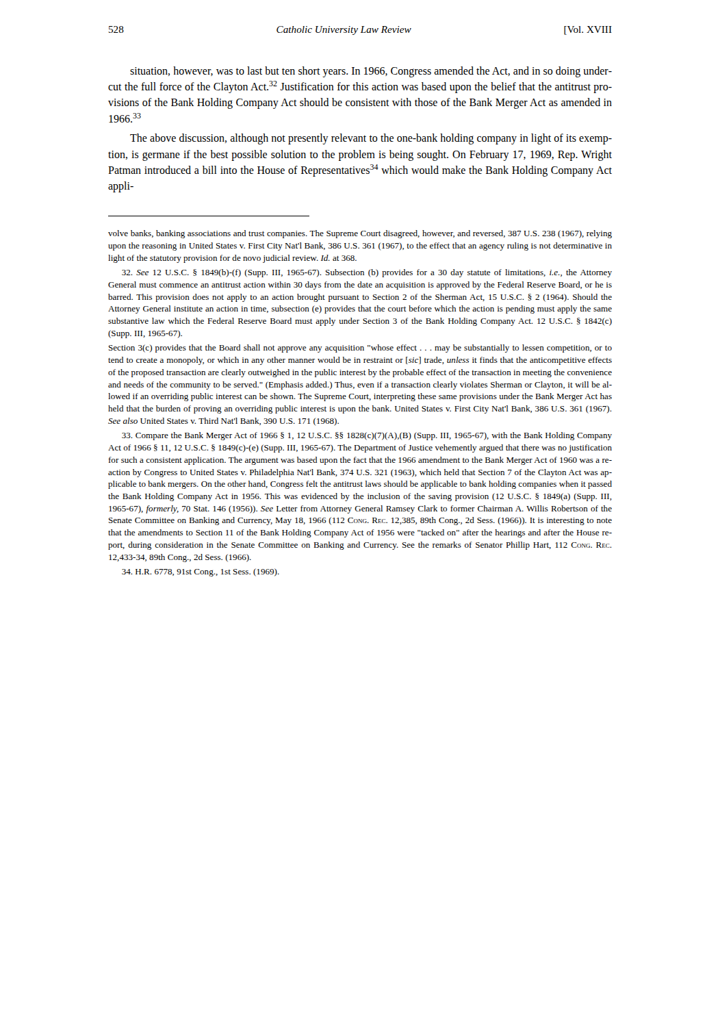528 Catholic University Law Review [Vol. XVIII
situation, however, was to last but ten short years. In 1966, Congress amended the Act, and in so doing undercut the full force of the Clayton Act.32 Justification for this action was based upon the belief that the antitrust provisions of the Bank Holding Company Act should be consistent with those of the Bank Merger Act as amended in 1966.33
The above discussion, although not presently relevant to the one-bank holding company in light of its exemption, is germane if the best possible solution to the problem is being sought. On February 17, 1969, Rep. Wright Patman introduced a bill into the House of Representatives34 which would make the Bank Holding Company Act appli-
volve banks, banking associations and trust companies. The Supreme Court disagreed, however, and reversed, 387 U.S. 238 (1967), relying upon the reasoning in United States v. First City Nat'l Bank, 386 U.S. 361 (1967), to the effect that an agency ruling is not determinative in light of the statutory provision for de novo judicial review. Id. at 368.
32. See 12 U.S.C. § 1849(b)-(f) (Supp. III, 1965-67). Subsection (b) provides for a 30 day statute of limitations, i.e., the Attorney General must commence an antitrust action within 30 days from the date an acquisition is approved by the Federal Reserve Board, or he is barred. This provision does not apply to an action brought pursuant to Section 2 of the Sherman Act, 15 U.S.C. § 2 (1964). Should the Attorney General institute an action in time, subsection (e) provides that the court before which the action is pending must apply the same substantive law which the Federal Reserve Board must apply under Section 3 of the Bank Holding Company Act. 12 U.S.C. § 1842(c) (Supp. III, 1965-67).
Section 3(c) provides that the Board shall not approve any acquisition "whose effect . . . may be substantially to lessen competition, or to tend to create a monopoly, or which in any other manner would be in restraint or [sic] trade, unless it finds that the anticompetitive effects of the proposed transaction are clearly outweighed in the public interest by the probable effect of the transaction in meeting the convenience and needs of the community to be served." (Emphasis added.) Thus, even if a transaction clearly violates Sherman or Clayton, it will be allowed if an overriding public interest can be shown. The Supreme Court, interpreting these same provisions under the Bank Merger Act has held that the burden of proving an overriding public interest is upon the bank. United States v. First City Nat'l Bank, 386 U.S. 361 (1967). See also United States v. Third Nat'l Bank, 390 U.S. 171 (1968).
33. Compare the Bank Merger Act of 1966 § 1, 12 U.S.C. §§ 1828(c)(7)(A),(B) (Supp. III, 1965-67), with the Bank Holding Company Act of 1966 § 11, 12 U.S.C. § 1849(c)-(e) (Supp. III, 1965-67). The Department of Justice vehemently argued that there was no justification for such a consistent application. The argument was based upon the fact that the 1966 amendment to the Bank Merger Act of 1960 was a reaction by Congress to United States v. Philadelphia Nat'l Bank, 374 U.S. 321 (1963), which held that Section 7 of the Clayton Act was applicable to bank mergers. On the other hand, Congress felt the antitrust laws should be applicable to bank holding companies when it passed the Bank Holding Company Act in 1956. This was evidenced by the inclusion of the saving provision (12 U.S.C. § 1849(a) (Supp. III, 1965-67), formerly, 70 Stat. 146 (1956)). See Letter from Attorney General Ramsey Clark to former Chairman A. Willis Robertson of the Senate Committee on Banking and Currency, May 18, 1966 (112 Cong. Rec. 12,385, 89th Cong., 2d Sess. (1966)). It is interesting to note that the amendments to Section 11 of the Bank Holding Company Act of 1956 were "tacked on" after the hearings and after the House report, during consideration in the Senate Committee on Banking and Currency. See the remarks of Senator Phillip Hart, 112 Cong. Rec. 12,433-34, 89th Cong., 2d Sess. (1966).
34. H.R. 6778, 91st Cong., 1st Sess. (1969).